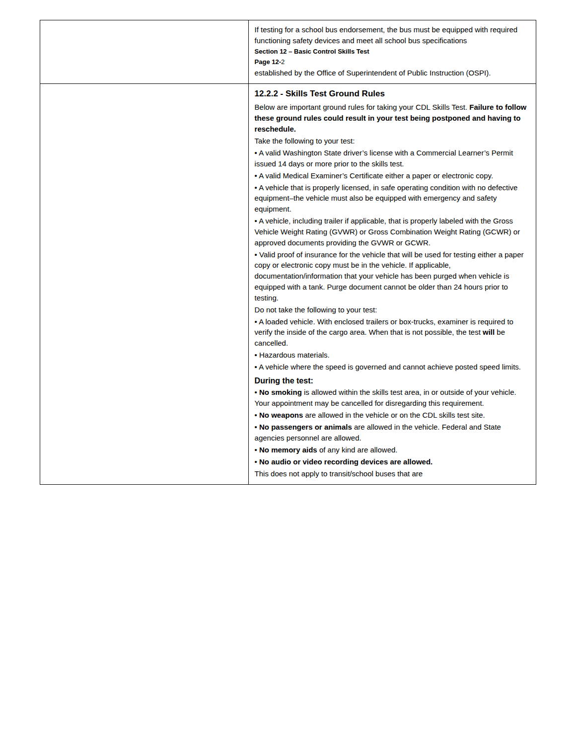| | If testing for a school bus endorsement, the bus must be equipped with required functioning safety devices and meet all school bus specifications Section 12 – Basic Control Skills Test Page 12- 2 established by the Office of Superintendent of Public Instruction (OSPI). |
| | 12.2.2 - Skills Test Ground Rules Below are important ground rules for taking your CDL Skills Test. Failure to follow these ground rules could result in your test being postponed and having to reschedule. Take the following to your test: • A valid Washington State driver’s license with a Commercial Learner’s Permit issued 14 days or more prior to the skills test. • A valid Medical Examiner’s Certificate either a paper or electronic copy. • A vehicle that is properly licensed, in safe operating condition with no defective equipment–the vehicle must also be equipped with emergency and safety equipment. • A vehicle, including trailer if applicable, that is properly labeled with the Gross Vehicle Weight Rating (GVWR) or Gross Combination Weight Rating (GCWR) or approved documents providing the GVWR or GCWR. • Valid proof of insurance for the vehicle that will be used for testing either a paper copy or electronic copy must be in the vehicle. If applicable, documentation/information that your vehicle has been purged when vehicle is equipped with a tank. Purge document cannot be older than 24 hours prior to testing. Do not take the following to your test: • A loaded vehicle. With enclosed trailers or box-trucks, examiner is required to verify the inside of the cargo area. When that is not possible, the test will be cancelled. • Hazardous materials. • A vehicle where the speed is governed and cannot achieve posted speed limits. During the test: • No smoking is allowed within the skills test area, in or outside of your vehicle. Your appointment may be cancelled for disregarding this requirement. • No weapons are allowed in the vehicle or on the CDL skills test site. • No passengers or animals are allowed in the vehicle. Federal and State agencies personnel are allowed. • No memory aids of any kind are allowed. • No audio or video recording devices are allowed. This does not apply to transit/school buses that are |